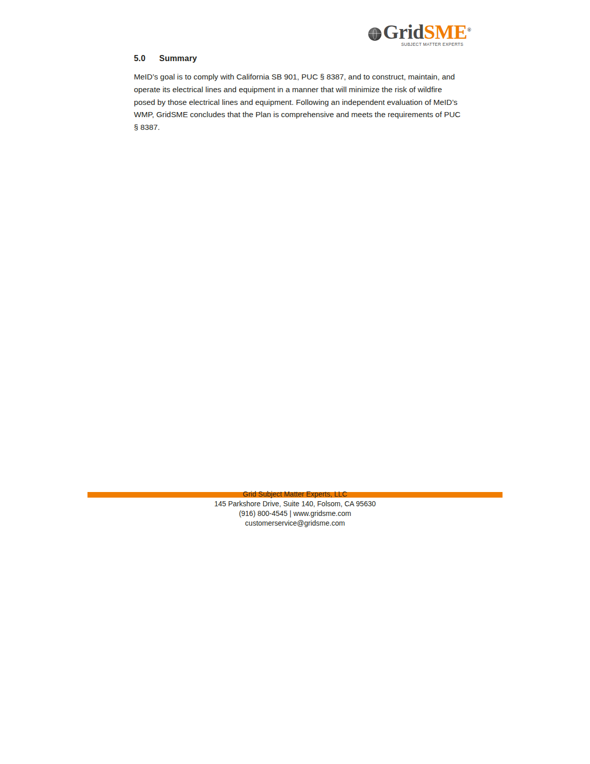Grid SME®
SUBJECT MATTER EXPERTS
5.0 Summary
MeID’s goal is to comply with California SB 901, PUC § 8387, and to construct, maintain, and operate its electrical lines and equipment in a manner that will minimize the risk of wildfire posed by those electrical lines and equipment. Following an independent evaluation of MeID’s WMP, GridSME concludes that the Plan is comprehensive and meets the requirements of PUC § 8387.
Grid Subject Matter Experts, LLC
145 Parkshore Drive, Suite 140, Folsom, CA 95630
(916) 800-4545 | www.gridsme.com
customerservice@gridsme.com